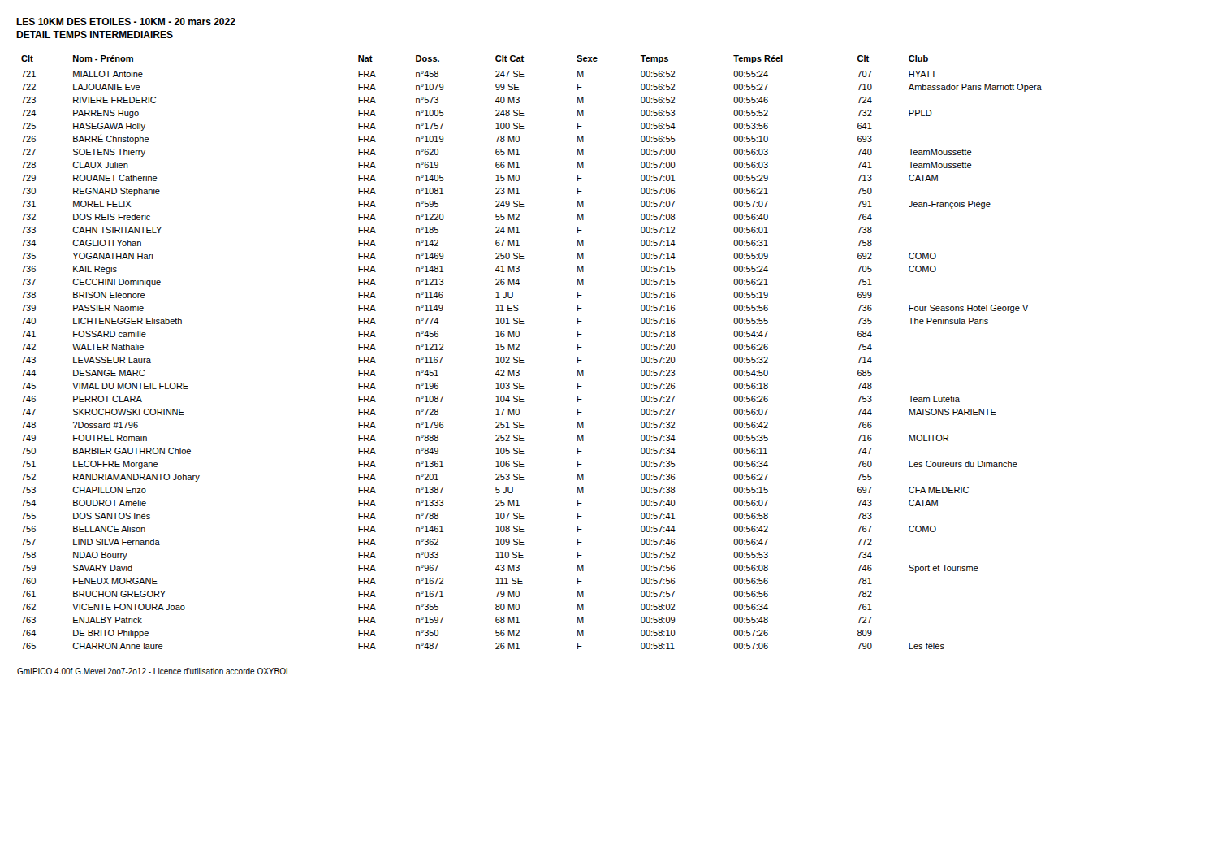LES 10KM DES ETOILES - 10KM - 20 mars 2022
DETAIL TEMPS INTERMEDIAIRES
| Clt | Nom - Prénom | Nat | Doss. | Clt Cat | Sexe | Temps | Temps Réel | Clt | Club |
| --- | --- | --- | --- | --- | --- | --- | --- | --- | --- |
| 721 | MIALLOT Antoine | FRA | n°458 | 247 SE | M | 00:56:52 | 00:55:24 | 707 | HYATT |
| 722 | LAJOUANIE Eve | FRA | n°1079 | 99 SE | F | 00:56:52 | 00:55:27 | 710 | Ambassador Paris Marriott Opera |
| 723 | RIVIERE FREDERIC | FRA | n°573 | 40 M3 | M | 00:56:52 | 00:55:46 | 724 | |
| 724 | PARRENS Hugo | FRA | n°1005 | 248 SE | M | 00:56:53 | 00:55:52 | 732 | PPLD |
| 725 | HASEGAWA Holly | FRA | n°1757 | 100 SE | F | 00:56:54 | 00:53:56 | 641 | |
| 726 | BARRÉ Christophe | FRA | n°1019 | 78 M0 | M | 00:56:55 | 00:55:10 | 693 | |
| 727 | SOETENS Thierry | FRA | n°620 | 65 M1 | M | 00:57:00 | 00:56:03 | 740 | TeamMoussette |
| 728 | CLAUX Julien | FRA | n°619 | 66 M1 | M | 00:57:00 | 00:56:03 | 741 | TeamMoussette |
| 729 | ROUANET Catherine | FRA | n°1405 | 15 M0 | F | 00:57:01 | 00:55:29 | 713 | CATAM |
| 730 | REGNARD Stephanie | FRA | n°1081 | 23 M1 | F | 00:57:06 | 00:56:21 | 750 | |
| 731 | MOREL FELIX | FRA | n°595 | 249 SE | M | 00:57:07 | 00:57:07 | 791 | Jean-François Piège |
| 732 | DOS REIS Frederic | FRA | n°1220 | 55 M2 | M | 00:57:08 | 00:56:40 | 764 | |
| 733 | CAHN TSIRITANTELY | FRA | n°185 | 24 M1 | F | 00:57:12 | 00:56:01 | 738 | |
| 734 | CAGLIOTI Yohan | FRA | n°142 | 67 M1 | M | 00:57:14 | 00:56:31 | 758 | |
| 735 | YOGANATHAN Hari | FRA | n°1469 | 250 SE | M | 00:57:14 | 00:55:09 | 692 | COMO |
| 736 | KAIL Régis | FRA | n°1481 | 41 M3 | M | 00:57:15 | 00:55:24 | 705 | COMO |
| 737 | CECCHINI Dominique | FRA | n°1213 | 26 M4 | M | 00:57:15 | 00:56:21 | 751 | |
| 738 | BRISON Eléonore | FRA | n°1146 | 1 JU | F | 00:57:16 | 00:55:19 | 699 | |
| 739 | PASSIER Naomie | FRA | n°1149 | 11 ES | F | 00:57:16 | 00:55:56 | 736 | Four Seasons Hotel George V |
| 740 | LICHTENEGGER Elisabeth | FRA | n°774 | 101 SE | F | 00:57:16 | 00:55:55 | 735 | The Peninsula Paris |
| 741 | FOSSARD camille | FRA | n°456 | 16 M0 | F | 00:57:18 | 00:54:47 | 684 | |
| 742 | WALTER Nathalie | FRA | n°1212 | 15 M2 | F | 00:57:20 | 00:56:26 | 754 | |
| 743 | LEVASSEUR Laura | FRA | n°1167 | 102 SE | F | 00:57:20 | 00:55:32 | 714 | |
| 744 | DESANGE MARC | FRA | n°451 | 42 M3 | M | 00:57:23 | 00:54:50 | 685 | |
| 745 | VIMAL DU MONTEIL FLORE | FRA | n°196 | 103 SE | F | 00:57:26 | 00:56:18 | 748 | |
| 746 | PERROT CLARA | FRA | n°1087 | 104 SE | F | 00:57:27 | 00:56:26 | 753 | Team Lutetia |
| 747 | SKROCHOWSKI CORINNE | FRA | n°728 | 17 M0 | F | 00:57:27 | 00:56:07 | 744 | MAISONS PARIENTE |
| 748 | ?Dossard #1796 | FRA | n°1796 | 251 SE | M | 00:57:32 | 00:56:42 | 766 | |
| 749 | FOUTREL Romain | FRA | n°888 | 252 SE | M | 00:57:34 | 00:55:35 | 716 | MOLITOR |
| 750 | BARBIER GAUTHRON Chloé | FRA | n°849 | 105 SE | F | 00:57:34 | 00:56:11 | 747 | |
| 751 | LECOFFRE Morgane | FRA | n°1361 | 106 SE | F | 00:57:35 | 00:56:34 | 760 | Les Coureurs du Dimanche |
| 752 | RANDRIAMANDRANTO Johary | FRA | n°201 | 253 SE | M | 00:57:36 | 00:56:27 | 755 | |
| 753 | CHAPILLON Enzo | FRA | n°1387 | 5 JU | M | 00:57:38 | 00:55:15 | 697 | CFA MEDERIC |
| 754 | BOUDROT Amélie | FRA | n°1333 | 25 M1 | F | 00:57:40 | 00:56:07 | 743 | CATAM |
| 755 | DOS SANTOS Inès | FRA | n°788 | 107 SE | F | 00:57:41 | 00:56:58 | 783 | |
| 756 | BELLANCE Alison | FRA | n°1461 | 108 SE | F | 00:57:44 | 00:56:42 | 767 | COMO |
| 757 | LIND SILVA Fernanda | FRA | n°362 | 109 SE | F | 00:57:46 | 00:56:47 | 772 | |
| 758 | NDAO Bourry | FRA | n°033 | 110 SE | F | 00:57:52 | 00:55:53 | 734 | |
| 759 | SAVARY David | FRA | n°967 | 43 M3 | M | 00:57:56 | 00:56:08 | 746 | Sport et Tourisme |
| 760 | FENEUX MORGANE | FRA | n°1672 | 111 SE | F | 00:57:56 | 00:56:56 | 781 | |
| 761 | BRUCHON GREGORY | FRA | n°1671 | 79 M0 | M | 00:57:57 | 00:56:56 | 782 | |
| 762 | VICENTE FONTOURA Joao | FRA | n°355 | 80 M0 | M | 00:58:02 | 00:56:34 | 761 | |
| 763 | ENJALBY Patrick | FRA | n°1597 | 68 M1 | M | 00:58:09 | 00:55:48 | 727 | |
| 764 | DE BRITO Philippe | FRA | n°350 | 56 M2 | M | 00:58:10 | 00:57:26 | 809 | |
| 765 | CHARRON Anne laure | FRA | n°487 | 26 M1 | F | 00:58:11 | 00:57:06 | 790 | Les fêlés |
| GmIPICO 4.00f G.Mevel 2oo7-2o12 - Licence d'utilisation accorde OXYBOL |